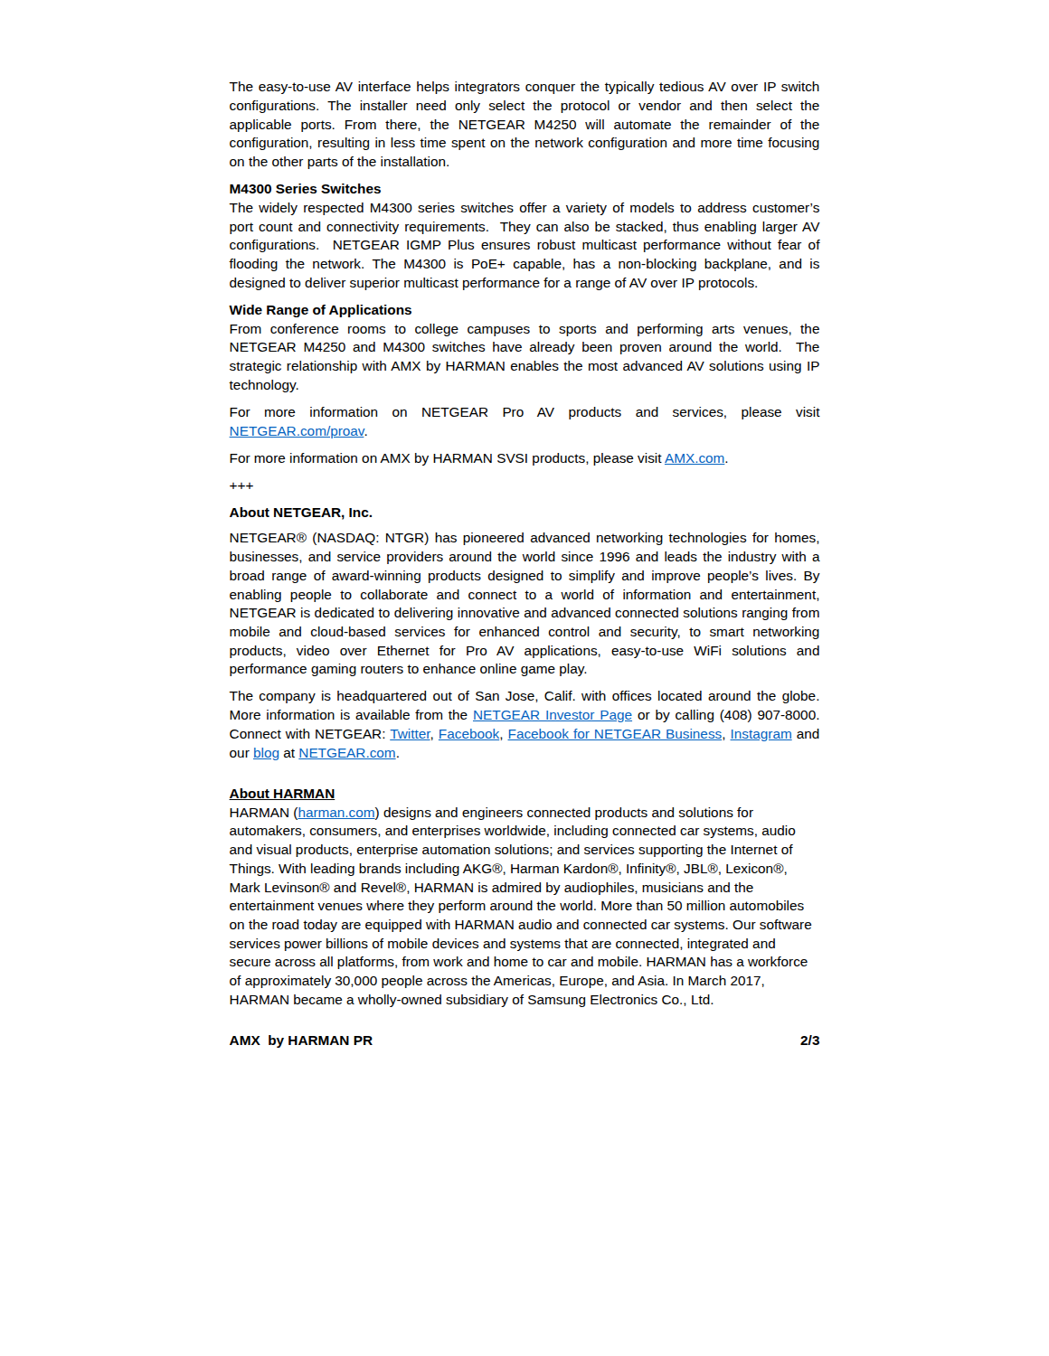The easy-to-use AV interface helps integrators conquer the typically tedious AV over IP switch configurations. The installer need only select the protocol or vendor and then select the applicable ports. From there, the NETGEAR M4250 will automate the remainder of the configuration, resulting in less time spent on the network configuration and more time focusing on the other parts of the installation.
M4300 Series Switches
The widely respected M4300 series switches offer a variety of models to address customer’s port count and connectivity requirements. They can also be stacked, thus enabling larger AV configurations. NETGEAR IGMP Plus ensures robust multicast performance without fear of flooding the network. The M4300 is PoE+ capable, has a non-blocking backplane, and is designed to deliver superior multicast performance for a range of AV over IP protocols.
Wide Range of Applications
From conference rooms to college campuses to sports and performing arts venues, the NETGEAR M4250 and M4300 switches have already been proven around the world. The strategic relationship with AMX by HARMAN enables the most advanced AV solutions using IP technology.
For more information on NETGEAR Pro AV products and services, please visit NETGEAR.com/proav.
For more information on AMX by HARMAN SVSI products, please visit AMX.com.
+++
About NETGEAR, Inc.
NETGEAR® (NASDAQ: NTGR) has pioneered advanced networking technologies for homes, businesses, and service providers around the world since 1996 and leads the industry with a broad range of award-winning products designed to simplify and improve people’s lives. By enabling people to collaborate and connect to a world of information and entertainment, NETGEAR is dedicated to delivering innovative and advanced connected solutions ranging from mobile and cloud-based services for enhanced control and security, to smart networking products, video over Ethernet for Pro AV applications, easy-to-use WiFi solutions and performance gaming routers to enhance online game play.
The company is headquartered out of San Jose, Calif. with offices located around the globe. More information is available from the NETGEAR Investor Page or by calling (408) 907-8000. Connect with NETGEAR: Twitter, Facebook, Facebook for NETGEAR Business, Instagram and our blog at NETGEAR.com.
About HARMAN
HARMAN (harman.com) designs and engineers connected products and solutions for automakers, consumers, and enterprises worldwide, including connected car systems, audio and visual products, enterprise automation solutions; and services supporting the Internet of Things. With leading brands including AKG®, Harman Kardon®, Infinity®, JBL®, Lexicon®, Mark Levinson® and Revel®, HARMAN is admired by audiophiles, musicians and the entertainment venues where they perform around the world. More than 50 million automobiles on the road today are equipped with HARMAN audio and connected car systems. Our software services power billions of mobile devices and systems that are connected, integrated and secure across all platforms, from work and home to car and mobile. HARMAN has a workforce of approximately 30,000 people across the Americas, Europe, and Asia. In March 2017, HARMAN became a wholly-owned subsidiary of Samsung Electronics Co., Ltd.
AMX by HARMAN PR 2/3